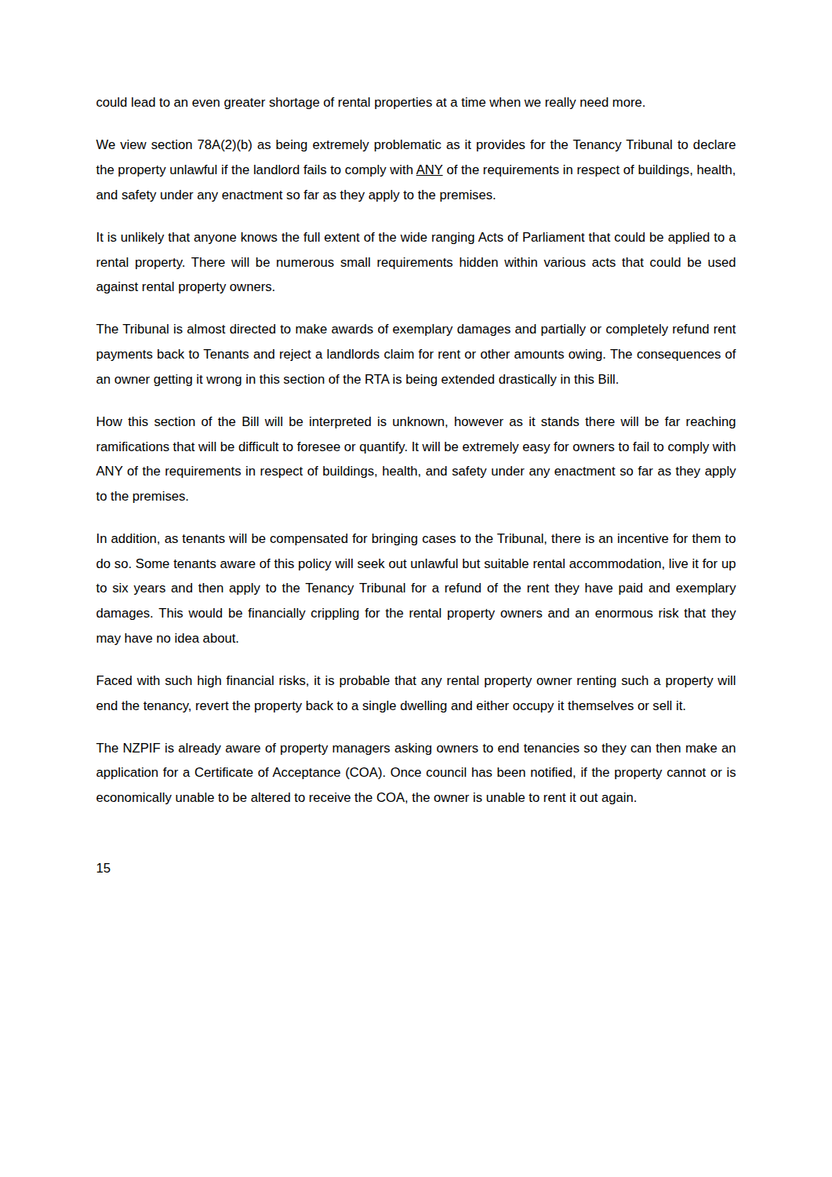could lead to an even greater shortage of rental properties at a time when we really need more.
We view section 78A(2)(b) as being extremely problematic as it provides for the Tenancy Tribunal to declare the property unlawful if the landlord fails to comply with ANY of the requirements in respect of buildings, health, and safety under any enactment so far as they apply to the premises.
It is unlikely that anyone knows the full extent of the wide ranging Acts of Parliament that could be applied to a rental property. There will be numerous small requirements hidden within various acts that could be used against rental property owners.
The Tribunal is almost directed to make awards of exemplary damages and partially or completely refund rent payments back to Tenants and reject a landlords claim for rent or other amounts owing. The consequences of an owner getting it wrong in this section of the RTA is being extended drastically in this Bill.
How this section of the Bill will be interpreted is unknown, however as it stands there will be far reaching ramifications that will be difficult to foresee or quantify. It will be extremely easy for owners to fail to comply with ANY of the requirements in respect of buildings, health, and safety under any enactment so far as they apply to the premises.
In addition, as tenants will be compensated for bringing cases to the Tribunal, there is an incentive for them to do so. Some tenants aware of this policy will seek out unlawful but suitable rental accommodation, live it for up to six years and then apply to the Tenancy Tribunal for a refund of the rent they have paid and exemplary damages. This would be financially crippling for the rental property owners and an enormous risk that they may have no idea about.
Faced with such high financial risks, it is probable that any rental property owner renting such a property will end the tenancy, revert the property back to a single dwelling and either occupy it themselves or sell it.
The NZPIF is already aware of property managers asking owners to end tenancies so they can then make an application for a Certificate of Acceptance (COA). Once council has been notified, if the property cannot or is economically unable to be altered to receive the COA, the owner is unable to rent it out again.
15